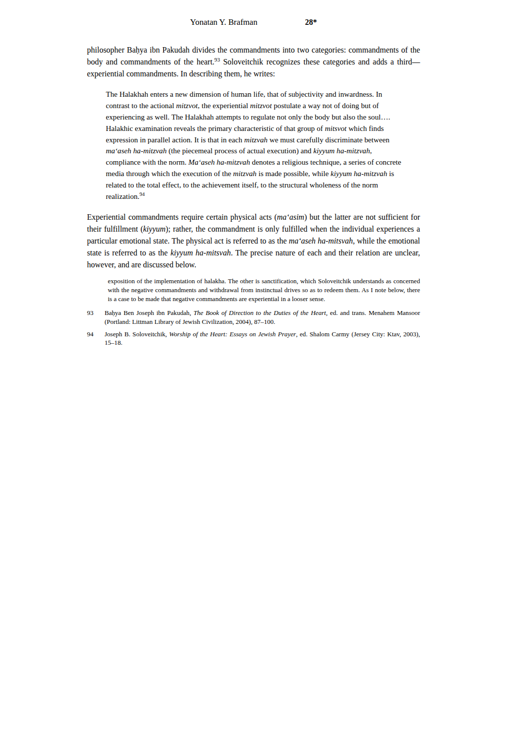Yonatan Y. Brafman 28*
philosopher Baḥya ibn Pakudah divides the commandments into two categories: commandments of the body and commandments of the heart.93 Soloveitchik recognizes these categories and adds a third—experiential commandments. In describing them, he writes:
The Halakhah enters a new dimension of human life, that of subjectivity and inwardness. In contrast to the actional mitzvot, the experiential mitzvot postulate a way not of doing but of experiencing as well. The Halakhah attempts to regulate not only the body but also the soul…. Halakhic examination reveals the primary characteristic of that group of mitsvot which finds expression in parallel action. It is that in each mitzvah we must carefully discriminate between ma‘aseh ha-mitzvah (the piecemeal process of actual execution) and kiyyum ha-mitzvah, compliance with the norm. Ma‘aseh ha-mitzvah denotes a religious technique, a series of concrete media through which the execution of the mitzvah is made possible, while kiyyum ha-mitzvah is related to the total effect, to the achievement itself, to the structural wholeness of the norm realization.94
Experiential commandments require certain physical acts (ma‘asim) but the latter are not sufficient for their fulfillment (kiyyum); rather, the commandment is only fulfilled when the individual experiences a particular emotional state. The physical act is referred to as the ma‘aseh ha-mitsvah, while the emotional state is referred to as the kiyyum ha-mitsvah. The precise nature of each and their relation are unclear, however, and are discussed below.
exposition of the implementation of halakha. The other is sanctification, which Soloveitchik understands as concerned with the negative commandments and withdrawal from instinctual drives so as to redeem them. As I note below, there is a case to be made that negative commandments are experiential in a looser sense.
93 Baḥya Ben Joseph ibn Pakudah, The Book of Direction to the Duties of the Heart, ed. and trans. Menahem Mansoor (Portland: Littman Library of Jewish Civilization, 2004), 87–100.
94 Joseph B. Soloveitchik, Worship of the Heart: Essays on Jewish Prayer, ed. Shalom Carmy (Jersey City: Ktav, 2003), 15–18.